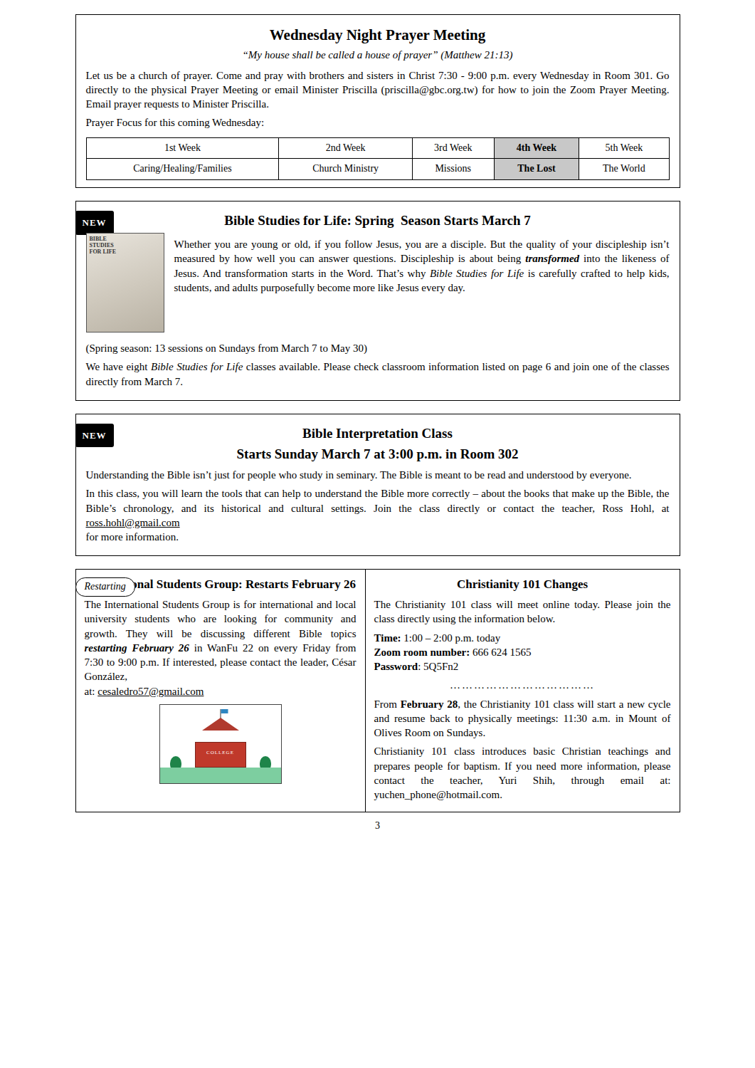Wednesday Night Prayer Meeting
“My house shall be called a house of prayer” (Matthew 21:13)
Let us be a church of prayer. Come and pray with brothers and sisters in Christ 7:30 - 9:00 p.m. every Wednesday in Room 301. Go directly to the physical Prayer Meeting or email Minister Priscilla (priscilla@gbc.org.tw) for how to join the Zoom Prayer Meeting. Email prayer requests to Minister Priscilla.
Prayer Focus for this coming Wednesday:
| 1st Week | 2nd Week | 3rd Week | 4th Week | 5th Week |
| Caring/Healing/Families | Church Ministry | Missions | The Lost | The World |
NEW
Bible Studies for Life: Spring Season Starts March 7
BIBLE
STUDIES
FOR LIFE
Whether you are young or old, if you follow Jesus, you are a disciple. But the quality of your discipleship isn’t measured by how well you can answer questions. Discipleship is about being transformed into the likeness of Jesus. And transformation starts in the Word. That’s why Bible Studies for Life is carefully crafted to help kids, students, and adults purposefully become more like Jesus every day.
(Spring season: 13 sessions on Sundays from March 7 to May 30)
We have eight Bible Studies for Life classes available. Please check classroom information listed on page 6 and join one of the classes directly from March 7.
NEW
Bible Interpretation Class
Starts Sunday March 7 at 3:00 p.m. in Room 302
Understanding the Bible isn’t just for people who study in seminary. The Bible is meant to be read and understood by everyone.
In this class, you will learn the tools that can help to understand the Bible more correctly – about the books that make up the Bible, the Bible’s chronology, and its historical and cultural settings. Join the class directly or contact the teacher, Ross Hohl, at ross.hohl@gmail.com
for more information.
Restarting
International Students Group: Restarts February 26
The International Students Group is for international and local university students who are looking for community and growth. They will be discussing different Bible topics restarting February 26 in WanFu 22 on every Friday from 7:30 to 9:00 p.m. If interested, please contact the leader, César González,
at: cesaledro57@gmail.com
Christianity 101 Changes
The Christianity 101 class will meet online today. Please join the class directly using the information below.
Time: 1:00 – 2:00 p.m. today
Zoom room number: 666 624 1565
Password: 5Q5Fn2
………………………………
From February 28, the Christianity 101 class will start a new cycle and resume back to physically meetings: 11:30 a.m. in Mount of Olives Room on Sundays.
Christianity 101 class introduces basic Christian teachings and prepares people for baptism. If you need more information, please contact the teacher, Yuri Shih, through email at: yuchen_phone@hotmail.com.
3